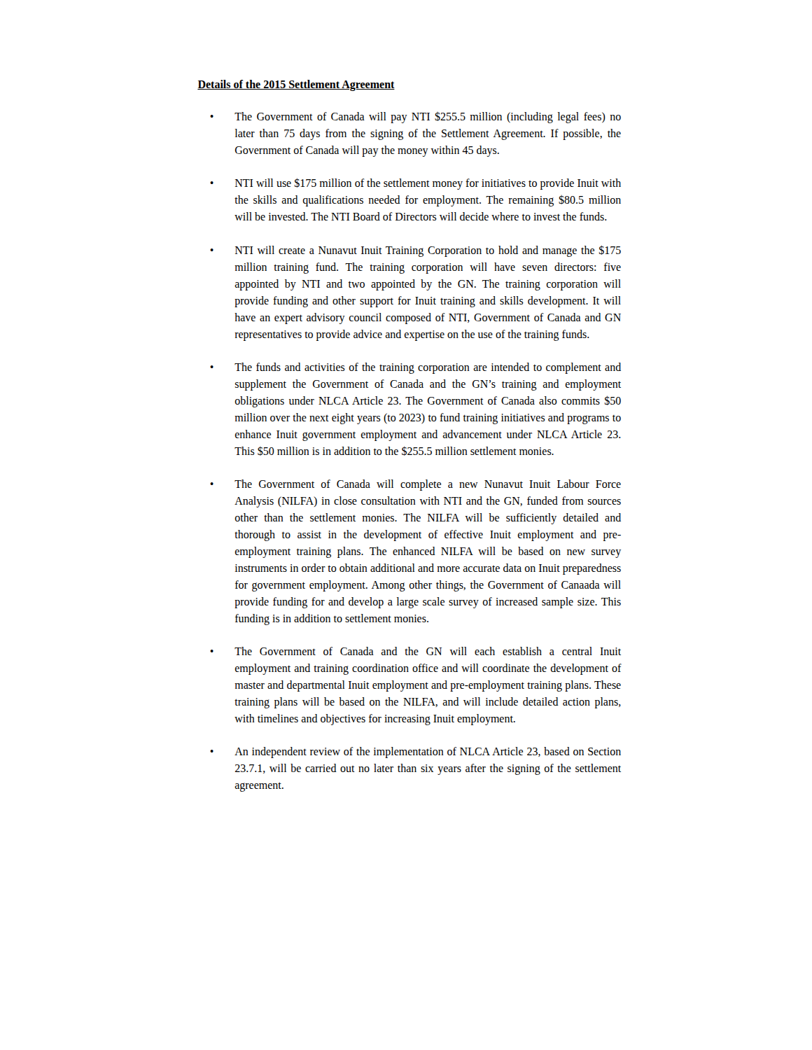Details of the 2015 Settlement Agreement
The Government of Canada will pay NTI $255.5 million (including legal fees) no later than 75 days from the signing of the Settlement Agreement. If possible, the Government of Canada will pay the money within 45 days.
NTI will use $175 million of the settlement money for initiatives to provide Inuit with the skills and qualifications needed for employment. The remaining $80.5 million will be invested. The NTI Board of Directors will decide where to invest the funds.
NTI will create a Nunavut Inuit Training Corporation to hold and manage the $175 million training fund. The training corporation will have seven directors: five appointed by NTI and two appointed by the GN. The training corporation will provide funding and other support for Inuit training and skills development. It will have an expert advisory council composed of NTI, Government of Canada and GN representatives to provide advice and expertise on the use of the training funds.
The funds and activities of the training corporation are intended to complement and supplement the Government of Canada and the GN’s training and employment obligations under NLCA Article 23. The Government of Canada also commits $50 million over the next eight years (to 2023) to fund training initiatives and programs to enhance Inuit government employment and advancement under NLCA Article 23. This $50 million is in addition to the $255.5 million settlement monies.
The Government of Canada will complete a new Nunavut Inuit Labour Force Analysis (NILFA) in close consultation with NTI and the GN, funded from sources other than the settlement monies. The NILFA will be sufficiently detailed and thorough to assist in the development of effective Inuit employment and pre-employment training plans. The enhanced NILFA will be based on new survey instruments in order to obtain additional and more accurate data on Inuit preparedness for government employment. Among other things, the Government of Canaada will provide funding for and develop a large scale survey of increased sample size. This funding is in addition to settlement monies.
The Government of Canada and the GN will each establish a central Inuit employment and training coordination office and will coordinate the development of master and departmental Inuit employment and pre-employment training plans. These training plans will be based on the NILFA, and will include detailed action plans, with timelines and objectives for increasing Inuit employment.
An independent review of the implementation of NLCA Article 23, based on Section 23.7.1, will be carried out no later than six years after the signing of the settlement agreement.